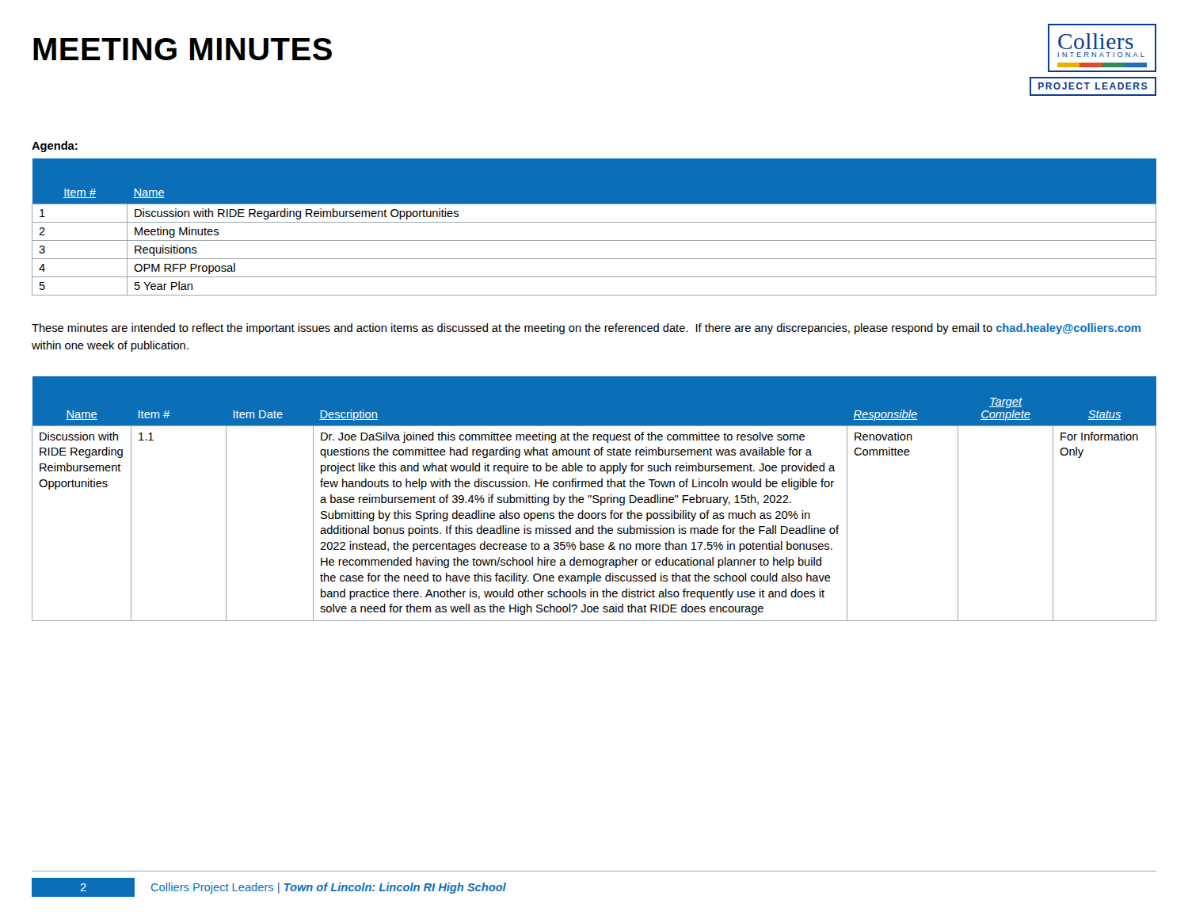MEETING MINUTES
Colliers INTERNATIONAL
PROJECT LEADERS
Agenda:
| Item # | Name |
| --- | --- |
| 1 | Discussion with RIDE Regarding Reimbursement Opportunities |
| 2 | Meeting Minutes |
| 3 | Requisitions |
| 4 | OPM RFP Proposal |
| 5 | 5 Year Plan |
These minutes are intended to reflect the important issues and action items as discussed at the meeting on the referenced date. If there are any discrepancies, please respond by email to chad.healey@colliers.com within one week of publication.
| Name | Item # | Item Date | Description | Responsible | Target Complete | Status |
| --- | --- | --- | --- | --- | --- | --- |
| Discussion with RIDE Regarding Reimbursement Opportunities | 1.1 | | Dr. Joe DaSilva joined this committee meeting at the request of the committee to resolve some questions the committee had regarding what amount of state reimbursement was available for a project like this and what would it require to be able to apply for such reimbursement. Joe provided a few handouts to help with the discussion. He confirmed that the Town of Lincoln would be eligible for a base reimbursement of 39.4% if submitting by the "Spring Deadline" February, 15th, 2022. Submitting by this Spring deadline also opens the doors for the possibility of as much as 20% in additional bonus points. If this deadline is missed and the submission is made for the Fall Deadline of 2022 instead, the percentages decrease to a 35% base & no more than 17.5% in potential bonuses. He recommended having the town/school hire a demographer or educational planner to help build the case for the need to have this facility. One example discussed is that the school could also have band practice there. Another is, would other schools in the district also frequently use it and does it solve a need for them as well as the High School? Joe said that RIDE does encourage | Renovation Committee | | For Information Only |
2
Colliers Project Leaders | Town of Lincoln: Lincoln RI High School